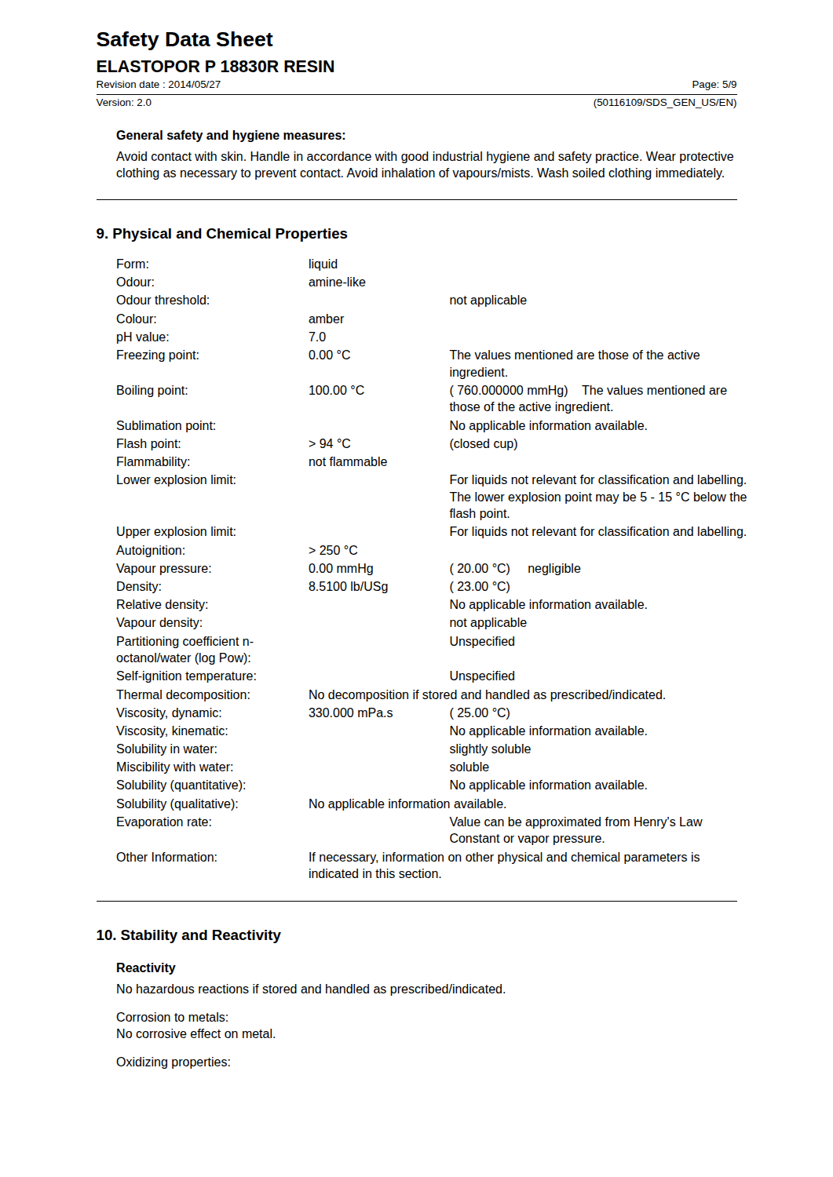Safety Data Sheet
ELASTOPOR P 18830R RESIN
Revision date : 2014/05/27
Page: 5/9
Version: 2.0
(50116109/SDS_GEN_US/EN)
General safety and hygiene measures:
Avoid contact with skin. Handle in accordance with good industrial hygiene and safety practice. Wear protective clothing as necessary to prevent contact. Avoid inhalation of vapours/mists. Wash soiled clothing immediately.
9. Physical and Chemical Properties
| Form: | liquid | |
| Odour: | amine-like | |
| Odour threshold: | | not applicable |
| Colour: | amber | |
| pH value: | 7.0 | |
| Freezing point: | 0.00 °C | The values mentioned are those of the active ingredient. |
| Boiling point: | 100.00 °C | ( 760.000000 mmHg) The values mentioned are those of the active ingredient. |
| Sublimation point: | | No applicable information available. |
| Flash point: | > 94 °C | (closed cup) |
| Flammability: | not flammable | |
| Lower explosion limit: | | For liquids not relevant for classification and labelling. The lower explosion point may be 5 - 15 °C below the flash point. |
| Upper explosion limit: | | For liquids not relevant for classification and labelling. |
| Autoignition: | > 250 °C | |
| Vapour pressure: | 0.00 mmHg | ( 20.00 °C) negligible |
| Density: | 8.5100 lb/USg | ( 23.00 °C) |
| Relative density: | | No applicable information available. |
| Vapour density: | | not applicable |
| Partitioning coefficient n-octanol/water (log Pow): | | Unspecified |
| Self-ignition temperature: | | Unspecified |
| Thermal decomposition: | No decomposition if stored and handled as prescribed/indicated. |
| Viscosity, dynamic: | 330.000 mPa.s | ( 25.00 °C) |
| Viscosity, kinematic: | | No applicable information available. |
| Solubility in water: | | slightly soluble |
| Miscibility with water: | | soluble |
| Solubility (quantitative): | | No applicable information available. |
| Solubility (qualitative): | No applicable information available. |
| Evaporation rate: | | Value can be approximated from Henry's Law Constant or vapor pressure. |
| Other Information: | If necessary, information on other physical and chemical parameters is indicated in this section. |
10. Stability and Reactivity
Reactivity
No hazardous reactions if stored and handled as prescribed/indicated.
Corrosion to metals:
No corrosive effect on metal.
Oxidizing properties: